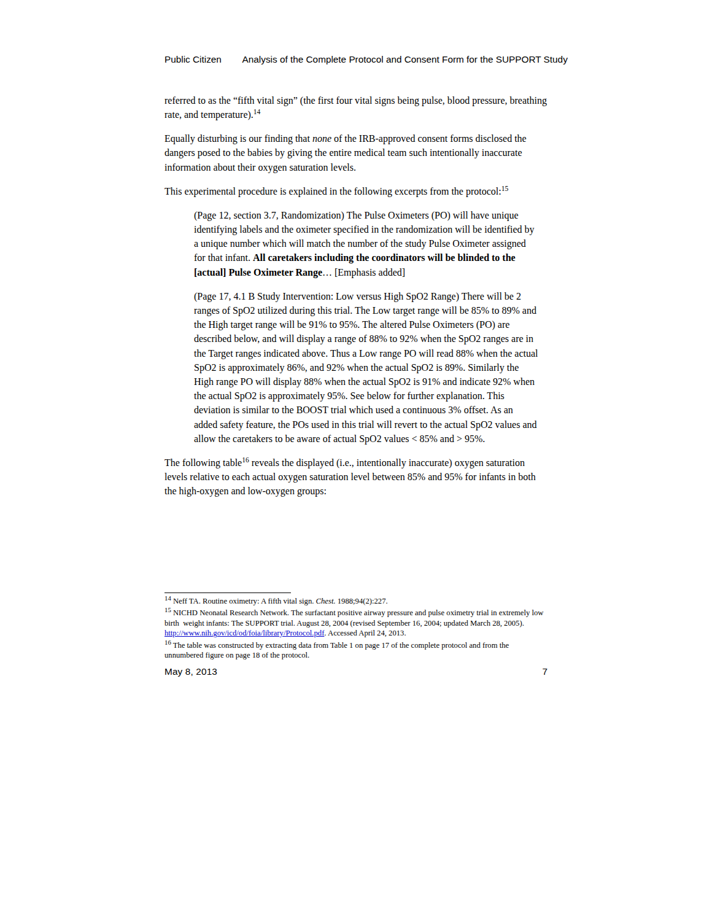Public Citizen Analysis of the Complete Protocol and Consent Form for the SUPPORT Study
referred to as the “fifth vital sign” (the first four vital signs being pulse, blood pressure, breathing rate, and temperature).14
Equally disturbing is our finding that none of the IRB-approved consent forms disclosed the dangers posed to the babies by giving the entire medical team such intentionally inaccurate information about their oxygen saturation levels.
This experimental procedure is explained in the following excerpts from the protocol:15
(Page 12, section 3.7, Randomization) The Pulse Oximeters (PO) will have unique identifying labels and the oximeter specified in the randomization will be identified by a unique number which will match the number of the study Pulse Oximeter assigned for that infant. All caretakers including the coordinators will be blinded to the [actual] Pulse Oximeter Range… [Emphasis added]
(Page 17, 4.1 B Study Intervention: Low versus High SpO2 Range) There will be 2 ranges of SpO2 utilized during this trial. The Low target range will be 85% to 89% and the High target range will be 91% to 95%. The altered Pulse Oximeters (PO) are described below, and will display a range of 88% to 92% when the SpO2 ranges are in the Target ranges indicated above. Thus a Low range PO will read 88% when the actual SpO2 is approximately 86%, and 92% when the actual SpO2 is 89%. Similarly the High range PO will display 88% when the actual SpO2 is 91% and indicate 92% when the actual SpO2 is approximately 95%. See below for further explanation. This deviation is similar to the BOOST trial which used a continuous 3% offset. As an added safety feature, the POs used in this trial will revert to the actual SpO2 values and allow the caretakers to be aware of actual SpO2 values < 85% and > 95%.
The following table16 reveals the displayed (i.e., intentionally inaccurate) oxygen saturation levels relative to each actual oxygen saturation level between 85% and 95% for infants in both the high-oxygen and low-oxygen groups:
14 Neff TA. Routine oximetry: A fifth vital sign. Chest. 1988;94(2):227.
15 NICHD Neonatal Research Network. The surfactant positive airway pressure and pulse oximetry trial in extremely low birth weight infants: The SUPPORT trial. August 28, 2004 (revised September 16, 2004; updated March 28, 2005). http://www.nih.gov/icd/od/foia/library/Protocol.pdf. Accessed April 24, 2013.
16 The table was constructed by extracting data from Table 1 on page 17 of the complete protocol and from the unnumbered figure on page 18 of the protocol.
May 8, 2013 7